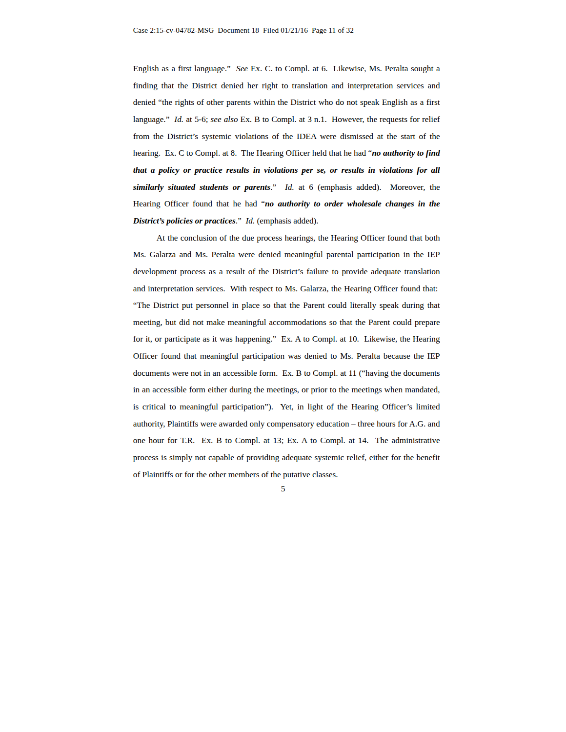Case 2:15-cv-04782-MSG Document 18 Filed 01/21/16 Page 11 of 32
English as a first language.” See Ex. C. to Compl. at 6. Likewise, Ms. Peralta sought a finding that the District denied her right to translation and interpretation services and denied “the rights of other parents within the District who do not speak English as a first language.” Id. at 5-6; see also Ex. B to Compl. at 3 n.1. However, the requests for relief from the District’s systemic violations of the IDEA were dismissed at the start of the hearing. Ex. C to Compl. at 8. The Hearing Officer held that he had “no authority to find that a policy or practice results in violations per se, or results in violations for all similarly situated students or parents.” Id. at 6 (emphasis added). Moreover, the Hearing Officer found that he had “no authority to order wholesale changes in the District’s policies or practices.” Id. (emphasis added).
At the conclusion of the due process hearings, the Hearing Officer found that both Ms. Galarza and Ms. Peralta were denied meaningful parental participation in the IEP development process as a result of the District’s failure to provide adequate translation and interpretation services. With respect to Ms. Galarza, the Hearing Officer found that: “The District put personnel in place so that the Parent could literally speak during that meeting, but did not make meaningful accommodations so that the Parent could prepare for it, or participate as it was happening.” Ex. A to Compl. at 10. Likewise, the Hearing Officer found that meaningful participation was denied to Ms. Peralta because the IEP documents were not in an accessible form. Ex. B to Compl. at 11 (“having the documents in an accessible form either during the meetings, or prior to the meetings when mandated, is critical to meaningful participation”). Yet, in light of the Hearing Officer’s limited authority, Plaintiffs were awarded only compensatory education – three hours for A.G. and one hour for T.R. Ex. B to Compl. at 13; Ex. A to Compl. at 14. The administrative process is simply not capable of providing adequate systemic relief, either for the benefit of Plaintiffs or for the other members of the putative classes.
5